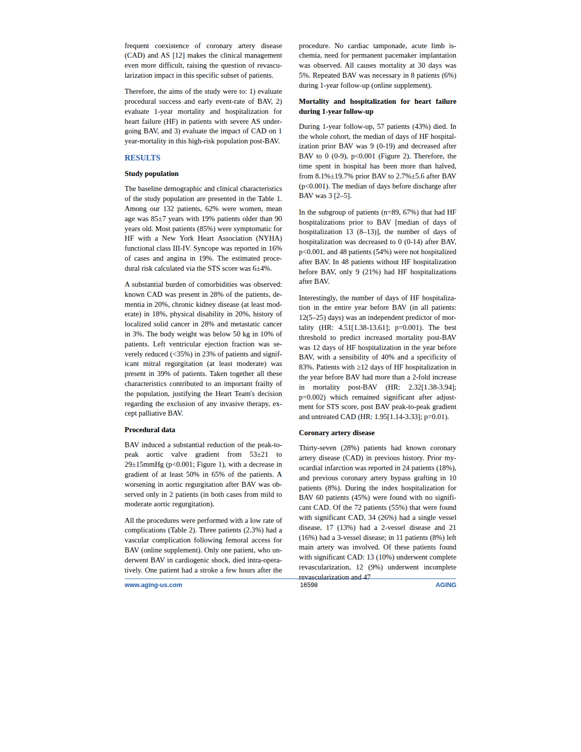frequent coexistence of coronary artery disease (CAD) and AS [12] makes the clinical management even more difficult, raising the question of revascularization impact in this specific subset of patients.
Therefore, the aims of the study were to: 1) evaluate procedural success and early event-rate of BAV, 2) evaluate 1-year mortality and hospitalization for heart failure (HF) in patients with severe AS undergoing BAV, and 3) evaluate the impact of CAD on 1 year-mortality in this high-risk population post-BAV.
RESULTS
Study population
The baseline demographic and clinical characteristics of the study population are presented in the Table 1. Among our 132 patients, 62% were women, mean age was 85±7 years with 19% patients older than 90 years old. Most patients (85%) were symptomatic for HF with a New York Heart Association (NYHA) functional class III-IV. Syncope was reported in 16% of cases and angina in 19%. The estimated procedural risk calculated via the STS score was 6±4%.
A substantial burden of comorbidities was observed: known CAD was present in 28% of the patients, dementia in 20%, chronic kidney disease (at least moderate) in 18%, physical disability in 20%, history of localized solid cancer in 28% and metastatic cancer in 3%. The body weight was below 50 kg in 10% of patients. Left ventricular ejection fraction was severely reduced (<35%) in 23% of patients and significant mitral regurgitation (at least moderate) was present in 39% of patients. Taken together all these characteristics contributed to an important frailty of the population, justifying the Heart Team's decision regarding the exclusion of any invasive therapy, except palliative BAV.
Procedural data
BAV induced a substantial reduction of the peak-to-peak aortic valve gradient from 53±21 to 29±15mmHg (p<0.001; Figure 1), with a decrease in gradient of at least 50% in 65% of the patients. A worsening in aortic regurgitation after BAV was observed only in 2 patients (in both cases from mild to moderate aortic regurgitation).
All the procedures were performed with a low rate of complications (Table 2). Three patients (2.3%) had a vascular complication following femoral access for BAV (online supplement). Only one patient, who underwent BAV in cardiogenic shock, died intra-operatively. One patient had a stroke a few hours after the procedure. No cardiac tamponade, acute limb ischemia, need for permanent pacemaker implantation was observed. All causes mortality at 30 days was 5%. Repeated BAV was necessary in 8 patients (6%) during 1-year follow-up (online supplement).
Mortality and hospitalization for heart failure during 1-year follow-up
During 1-year follow-up, 57 patients (43%) died. In the whole cohort, the median of days of HF hospitalization prior BAV was 9 (0-19) and decreased after BAV to 0 (0-9), p<0.001 (Figure 2). Therefore, the time spent in hospital has been more than halved, from 8.1%±19.7% prior BAV to 2.7%±5.6 after BAV (p<0.001). The median of days before discharge after BAV was 3 [2–5].
In the subgroup of patients (n=89, 67%) that had HF hospitalizations prior to BAV [median of days of hospitalization 13 (8–13)], the number of days of hospitalization was decreased to 0 (0-14) after BAV, p<0.001, and 48 patients (54%) were not hospitalized after BAV. In 48 patients without HF hospitalization before BAV, only 9 (21%) had HF hospitalizations after BAV.
Interestingly, the number of days of HF hospitalization in the entire year before BAV (in all patients: 12(5–25) days) was an independent predictor of mortality (HR: 4.51[1.38-13.61]; p=0.001). The best threshold to predict increased mortality post-BAV was 12 days of HF hospitalization in the year before BAV, with a sensibility of 40% and a specificity of 83%. Patients with ≥12 days of HF hospitalization in the year before BAV had more than a 2-fold increase in mortality post-BAV (HR: 2.32[1.38-3.94]; p=0.002) which remained significant after adjustment for STS score, post BAV peak-to-peak gradient and untreated CAD (HR: 1.95[1.14-3.33]; p=0.01).
Coronary artery disease
Thirty-seven (28%) patients had known coronary artery disease (CAD) in previous history. Prior myocardial infarction was reported in 24 patients (18%), and previous coronary artery bypass grafting in 10 patients (8%). During the index hospitalization for BAV 60 patients (45%) were found with no significant CAD. Of the 72 patients (55%) that were found with significant CAD, 34 (26%) had a single vessel disease, 17 (13%) had a 2-vessel disease and 21 (16%) had a 3-vessel disease; in 11 patients (8%) left main artery was involved. Of these patients found with significant CAD: 13 (10%) underwent complete revascularization, 12 (9%) underwent incomplete revascularization and 47
www.aging-us.com 16598 AGING